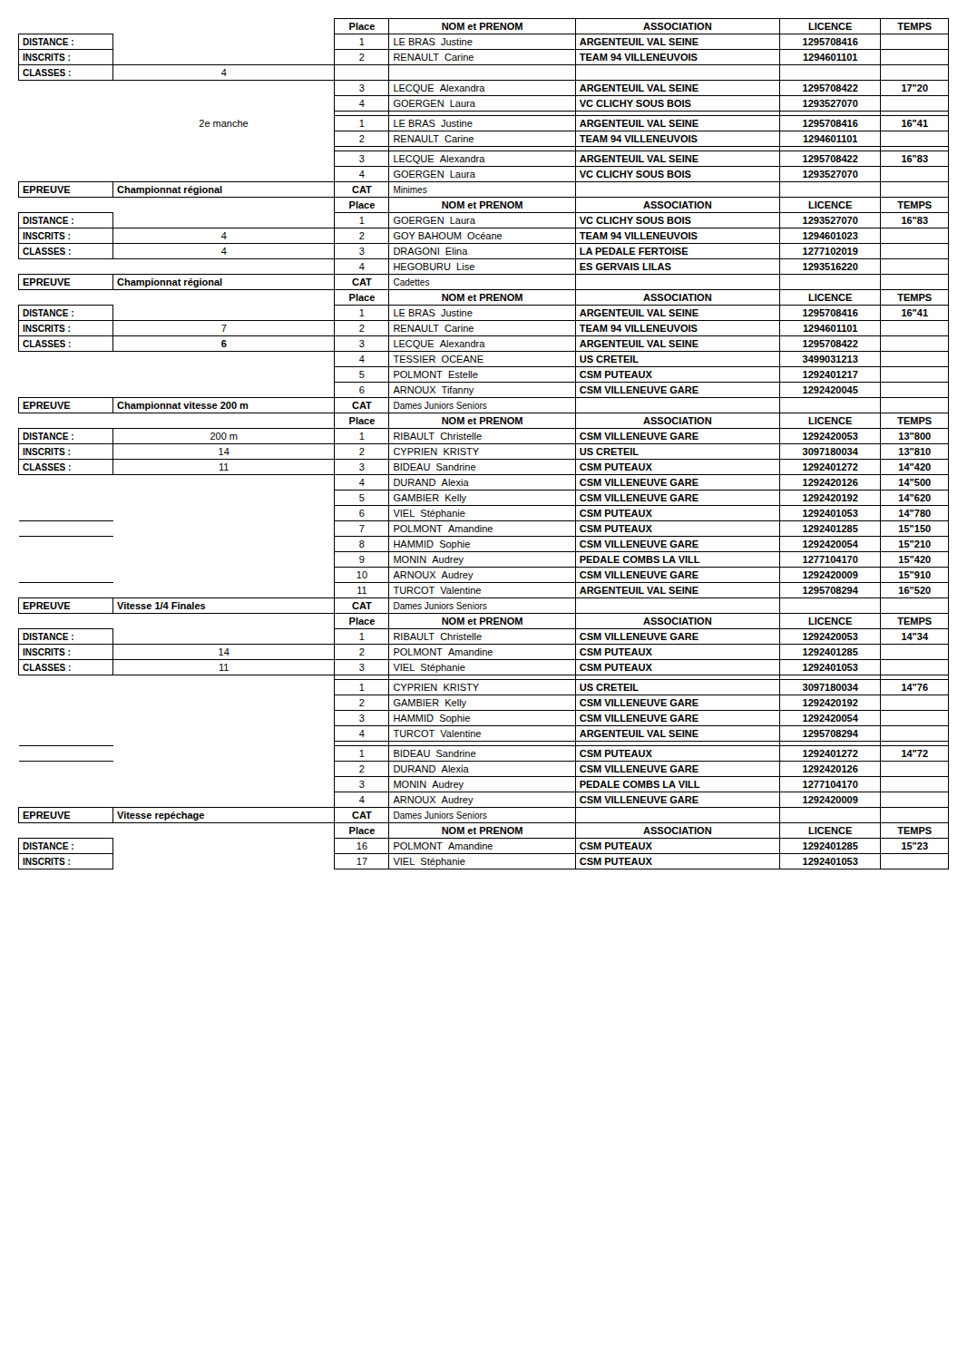| | | Place | NOM et PRENOM | ASSOCIATION | LICENCE | TEMPS |
| DISTANCE : | | 1 | LE BRAS Justine | ARGENTEUIL VAL SEINE | 1295708416 | |
| INSCRITS : | | 2 | RENAULT Carine | TEAM 94 VILLENEUVOIS | 1294601101 | |
| CLASSES : | 4 | | | | | |
| | | 3 | LECQUE Alexandra | ARGENTEUIL VAL SEINE | 1295708422 | 17"20 |
| | | 4 | GOERGEN Laura | VC CLICHY SOUS BOIS | 1293527070 | |
| | 2e manche | 1 | LE BRAS Justine | ARGENTEUIL VAL SEINE | 1295708416 | 16"41 |
| | | 2 | RENAULT Carine | TEAM 94 VILLENEUVOIS | 1294601101 | |
| | | 3 | LECQUE Alexandra | ARGENTEUIL VAL SEINE | 1295708422 | 16"83 |
| | | 4 | GOERGEN Laura | VC CLICHY SOUS BOIS | 1293527070 | |
| EPREUVE | Championnat régional | CAT | Minimes | | | |
| | | Place | NOM et PRENOM | ASSOCIATION | LICENCE | TEMPS |
| DISTANCE : | | 1 | GOERGEN Laura | VC CLICHY SOUS BOIS | 1293527070 | 16"83 |
| INSCRITS : | 4 | 2 | GOY BAHOUM Océane | TEAM 94 VILLENEUVOIS | 1294601023 | |
| CLASSES : | 4 | 3 | DRAGONI Elina | LA PEDALE FERTOISE | 1277102019 | |
| | | 4 | HEGOBURU Lise | ES GERVAIS LILAS | 1293516220 | |
| EPREUVE | Championnat régional | CAT | Cadettes | | | |
| | | Place | NOM et PRENOM | ASSOCIATION | LICENCE | TEMPS |
| DISTANCE : | | 1 | LE BRAS Justine | ARGENTEUIL VAL SEINE | 1295708416 | 16"41 |
| INSCRITS : | 7 | 2 | RENAULT Carine | TEAM 94 VILLENEUVOIS | 1294601101 | |
| CLASSES : | 6 | 3 | LECQUE Alexandra | ARGENTEUIL VAL SEINE | 1295708422 | |
| | | 4 | TESSIER OCEANE | US CRETEIL | 3499031213 | |
| | | 5 | POLMONT Estelle | CSM PUTEAUX | 1292401217 | |
| | | 6 | ARNOUX Tifanny | CSM VILLENEUVE GARE | 1292420045 | |
| EPREUVE | Championnat vitesse 200 m | CAT | Dames Juniors Seniors | | | |
| | | Place | NOM et PRENOM | ASSOCIATION | LICENCE | TEMPS |
| DISTANCE : | 200 m | 1 | RIBAULT Christelle | CSM VILLENEUVE GARE | 1292420053 | 13"800 |
| INSCRITS : | 14 | 2 | CYPRIEN KRISTY | US CRETEIL | 3097180034 | 13"810 |
| CLASSES : | 11 | 3 | BIDEAU Sandrine | CSM PUTEAUX | 1292401272 | 14"420 |
| | | 4 | DURAND Alexia | CSM VILLENEUVE GARE | 1292420126 | 14"500 |
| | | 5 | GAMBIER Kelly | CSM VILLENEUVE GARE | 1292420192 | 14"620 |
| | | 6 | VIEL Stéphanie | CSM PUTEAUX | 1292401053 | 14"780 |
| | | 7 | POLMONT Amandine | CSM PUTEAUX | 1292401285 | 15"150 |
| | | 8 | HAMMID Sophie | CSM VILLENEUVE GARE | 1292420054 | 15"210 |
| | | 9 | MONIN Audrey | PEDALE COMBS LA VILL | 1277104170 | 15"420 |
| | | 10 | ARNOUX Audrey | CSM VILLENEUVE GARE | 1292420009 | 15"910 |
| | | 11 | TURCOT Valentine | ARGENTEUIL VAL SEINE | 1295708294 | 16"520 |
| EPREUVE | Vitesse 1/4 Finales | CAT | Dames Juniors Seniors | | | |
| | | Place | NOM et PRENOM | ASSOCIATION | LICENCE | TEMPS |
| DISTANCE : | | 1 | RIBAULT Christelle | CSM VILLENEUVE GARE | 1292420053 | 14"34 |
| INSCRITS : | 14 | 2 | POLMONT Amandine | CSM PUTEAUX | 1292401285 | |
| CLASSES : | 11 | 3 | VIEL Stéphanie | CSM PUTEAUX | 1292401053 | |
| | | 1 | CYPRIEN KRISTY | US CRETEIL | 3097180034 | 14"76 |
| | | 2 | GAMBIER Kelly | CSM VILLENEUVE GARE | 1292420192 | |
| | | 3 | HAMMID Sophie | CSM VILLENEUVE GARE | 1292420054 | |
| | | 4 | TURCOT Valentine | ARGENTEUIL VAL SEINE | 1295708294 | |
| | | 1 | BIDEAU Sandrine | CSM PUTEAUX | 1292401272 | 14"72 |
| | | 2 | DURAND Alexia | CSM VILLENEUVE GARE | 1292420126 | |
| | | 3 | MONIN Audrey | PEDALE COMBS LA VILL | 1277104170 | |
| | | 4 | ARNOUX Audrey | CSM VILLENEUVE GARE | 1292420009 | |
| EPREUVE | Vitesse repéchage | CAT | Dames Juniors Seniors | | | |
| | | Place | NOM et PRENOM | ASSOCIATION | LICENCE | TEMPS |
| DISTANCE : | | 16 | POLMONT Amandine | CSM PUTEAUX | 1292401285 | 15"23 |
| INSCRITS : | | 17 | VIEL Stéphanie | CSM PUTEAUX | 1292401053 | |